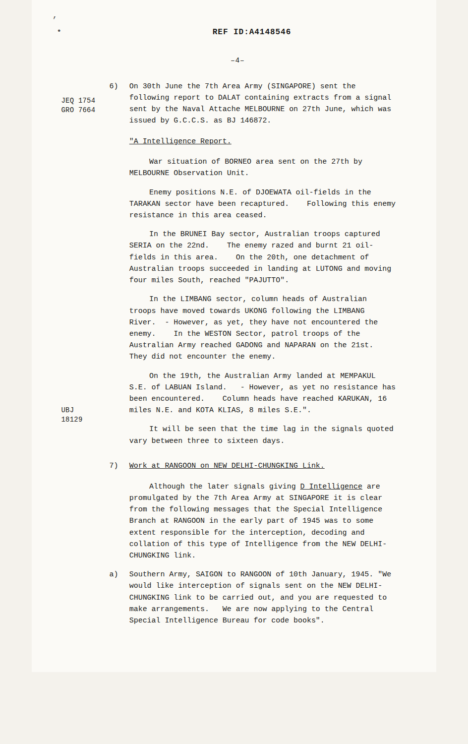’
•
REF ID:A4148546
–4–
6)
On 30th June the 7th Area Army (SINGAPORE) sent the following report to DALAT containing extracts from a signal sent by the Naval Attache MELBOURNE on 27th June, which was issued by G.C.C.S. as BJ 146872.
JEQ 1754
GRO 7664
"A Intelligence Report.
War situation of BORNEO area sent on the 27th by MELBOURNE Observation Unit.
Enemy positions N.E. of DJOEWATA oil-fields in the TARAKAN sector have been recaptured. Following this enemy resistance in this area ceased.
In the BRUNEI Bay sector, Australian troops captured SERIA on the 22nd. The enemy razed and burnt 21 oil-fields in this area. On the 20th, one detachment of Australian troops succeeded in landing at LUTONG and moving four miles South, reached "PAJUTTO".
In the LIMBANG sector, column heads of Australian troops have moved towards UKONG following the LIMBANG River. - However, as yet, they have not encountered the enemy. In the WESTON Sector, patrol troops of the Australian Army reached GADONG and NAPARAN on the 21st. They did not encounter the enemy.
On the 19th, the Australian Army landed at MEMPAKUL S.E. of LABUAN Island. - However, as yet no resistance has been encountered. Column heads have reached KARUKAN, 16 miles N.E. and KOTA KLIAS, 8 miles S.E.".
It will be seen that the time lag in the signals quoted vary between three to sixteen days.
7)
Work at RANGOON on NEW DELHI-CHUNGKING Link.
Although the later signals giving D Intelligence are promulgated by the 7th Area Army at SINGAPORE it is clear from the following messages that the Special Intelligence Branch at RANGOON in the early part of 1945 was to some extent responsible for the interception, decoding and collation of this type of Intelligence from the NEW DELHI-CHUNGKING link.
a)
Southern Army, SAIGON to RANGOON of 10th January, 1945. "We would like interception of signals sent on the NEW DELHI-CHUNGKING link to be carried out, and you are requested to make arrangements. We are now applying to the Central Special Intelligence Bureau for code books".
UBJ
18129